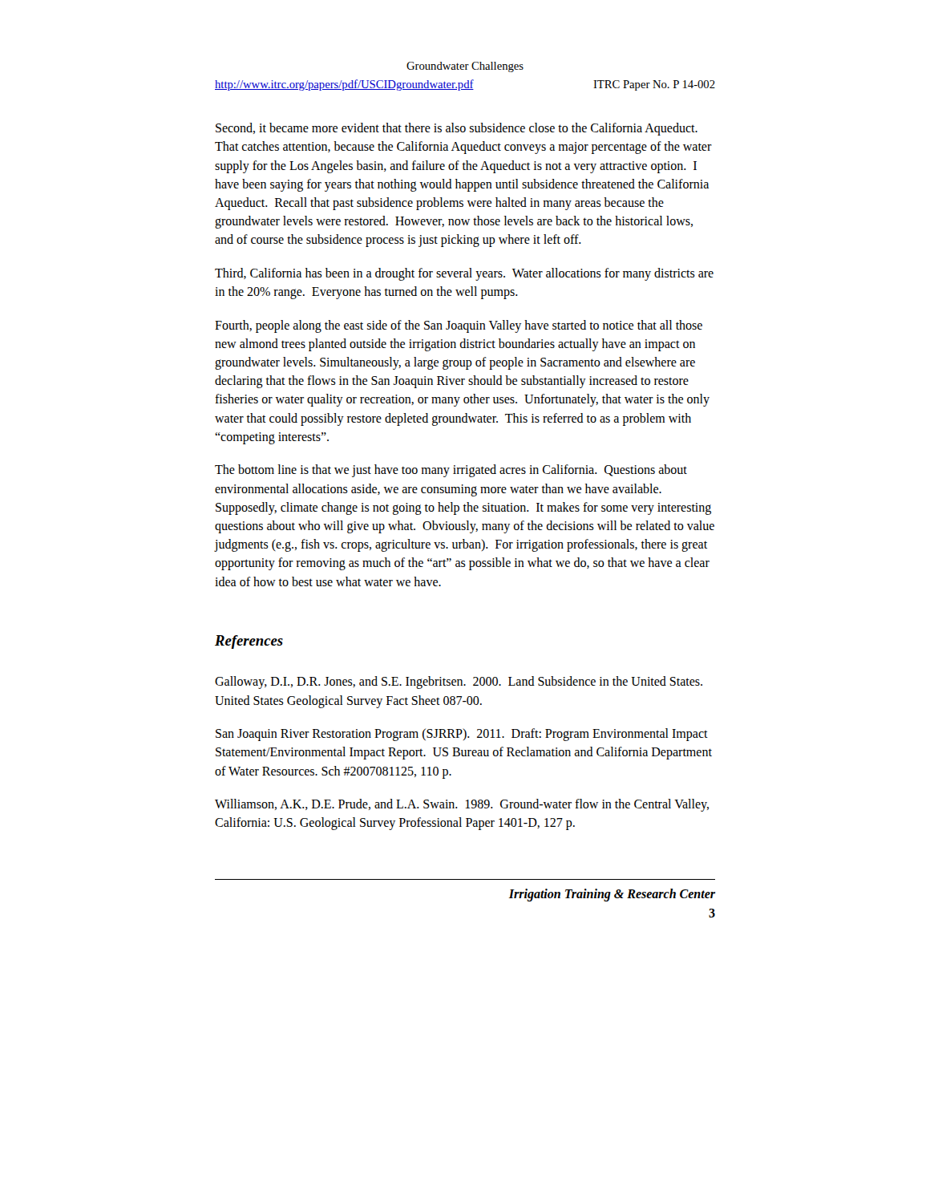Groundwater Challenges
http://www.itrc.org/papers/pdf/USCIDgroundwater.pdf ITRC Paper No. P 14-002
Second, it became more evident that there is also subsidence close to the California Aqueduct. That catches attention, because the California Aqueduct conveys a major percentage of the water supply for the Los Angeles basin, and failure of the Aqueduct is not a very attractive option. I have been saying for years that nothing would happen until subsidence threatened the California Aqueduct. Recall that past subsidence problems were halted in many areas because the groundwater levels were restored. However, now those levels are back to the historical lows, and of course the subsidence process is just picking up where it left off.
Third, California has been in a drought for several years. Water allocations for many districts are in the 20% range. Everyone has turned on the well pumps.
Fourth, people along the east side of the San Joaquin Valley have started to notice that all those new almond trees planted outside the irrigation district boundaries actually have an impact on groundwater levels. Simultaneously, a large group of people in Sacramento and elsewhere are declaring that the flows in the San Joaquin River should be substantially increased to restore fisheries or water quality or recreation, or many other uses. Unfortunately, that water is the only water that could possibly restore depleted groundwater. This is referred to as a problem with “competing interests”.
The bottom line is that we just have too many irrigated acres in California. Questions about environmental allocations aside, we are consuming more water than we have available. Supposedly, climate change is not going to help the situation. It makes for some very interesting questions about who will give up what. Obviously, many of the decisions will be related to value judgments (e.g., fish vs. crops, agriculture vs. urban). For irrigation professionals, there is great opportunity for removing as much of the “art” as possible in what we do, so that we have a clear idea of how to best use what water we have.
References
Galloway, D.I., D.R. Jones, and S.E. Ingebritsen. 2000. Land Subsidence in the United States. United States Geological Survey Fact Sheet 087-00.
San Joaquin River Restoration Program (SJRRP). 2011. Draft: Program Environmental Impact Statement/Environmental Impact Report. US Bureau of Reclamation and California Department of Water Resources. Sch #2007081125, 110 p.
Williamson, A.K., D.E. Prude, and L.A. Swain. 1989. Ground-water flow in the Central Valley, California: U.S. Geological Survey Professional Paper 1401-D, 127 p.
Irrigation Training & Research Center
3